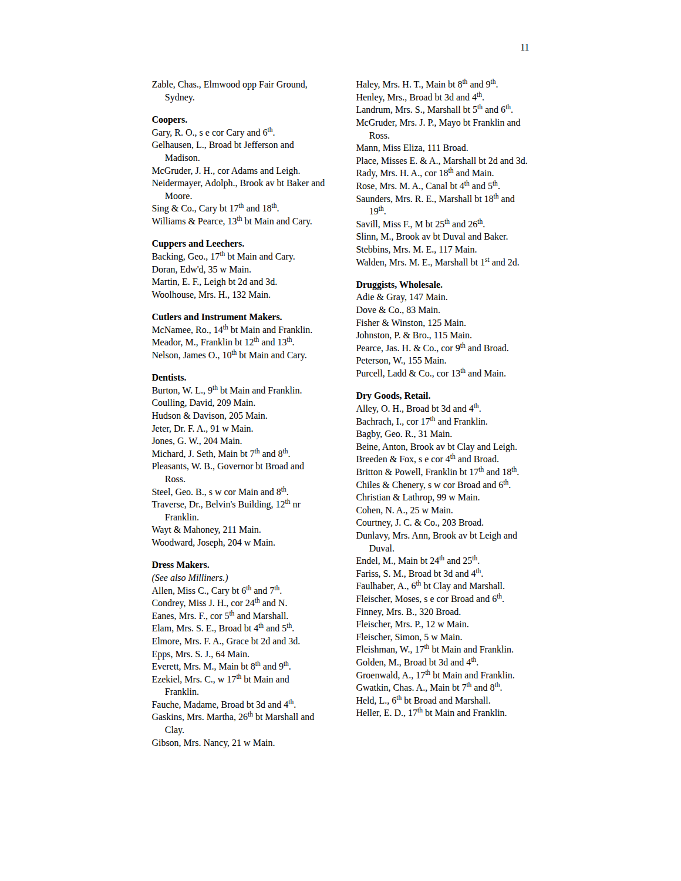11
Zable, Chas., Elmwood opp Fair Ground, Sydney.
Coopers.
Gary, R. O., s e cor Cary and 6th.
Gelhausen, L., Broad bt Jefferson and Madison.
McGruder, J. H., cor Adams and Leigh.
Neidermayer, Adolph., Brook av bt Baker and Moore.
Sing & Co., Cary bt 17th and 18th.
Williams & Pearce, 13th bt Main and Cary.
Cuppers and Leechers.
Backing, Geo., 17th bt Main and Cary.
Doran, Edw'd, 35 w Main.
Martin, E. F., Leigh bt 2d and 3d.
Woolhouse, Mrs. H., 132 Main.
Cutlers and Instrument Makers.
McNamee, Ro., 14th bt Main and Franklin.
Meador, M., Franklin bt 12th and 13th.
Nelson, James O., 10th bt Main and Cary.
Dentists.
Burton, W. L., 9th bt Main and Franklin.
Coulling, David, 209 Main.
Hudson & Davison, 205 Main.
Jeter, Dr. F. A., 91 w Main.
Jones, G. W., 204 Main.
Michard, J. Seth, Main bt 7th and 8th.
Pleasants, W. B., Governor bt Broad and Ross.
Steel, Geo. B., s w cor Main and 8th.
Traverse, Dr., Belvin's Building, 12th nr Franklin.
Wayt & Mahoney, 211 Main.
Woodward, Joseph, 204 w Main.
Dress Makers.
(See also Milliners.)
Allen, Miss C., Cary bt 6th and 7th.
Condrey, Miss J. H., cor 24th and N.
Eanes, Mrs. F., cor 5th and Marshall.
Elam, Mrs. S. E., Broad bt 4th and 5th.
Elmore, Mrs. F. A., Grace bt 2d and 3d.
Epps, Mrs. S. J., 64 Main.
Everett, Mrs. M., Main bt 8th and 9th.
Ezekiel, Mrs. C., w 17th bt Main and Franklin.
Fauche, Madame, Broad bt 3d and 4th.
Gaskins, Mrs. Martha, 26th bt Marshall and Clay.
Gibson, Mrs. Nancy, 21 w Main.
Haley, Mrs. H. T., Main bt 8th and 9th.
Henley, Mrs., Broad bt 3d and 4th.
Landrum, Mrs. S., Marshall bt 5th and 6th.
McGruder, Mrs. J. P., Mayo bt Franklin and Ross.
Mann, Miss Eliza, 111 Broad.
Place, Misses E. & A., Marshall bt 2d and 3d.
Rady, Mrs. H. A., cor 18th and Main.
Rose, Mrs. M. A., Canal bt 4th and 5th.
Saunders, Mrs. R. E., Marshall bt 18th and 19th.
Savill, Miss F., M bt 25th and 26th.
Slinn, M., Brook av bt Duval and Baker.
Stebbins, Mrs. M. E., 117 Main.
Walden, Mrs. M. E., Marshall bt 1st and 2d.
Druggists, Wholesale.
Adie & Gray, 147 Main.
Dove & Co., 83 Main.
Fisher & Winston, 125 Main.
Johnston, P. & Bro., 115 Main.
Pearce, Jas. H. & Co., cor 9th and Broad.
Peterson, W., 155 Main.
Purcell, Ladd & Co., cor 13th and Main.
Dry Goods, Retail.
Alley, O. H., Broad bt 3d and 4th.
Bachrach, I., cor 17th and Franklin.
Bagby, Geo. R., 31 Main.
Beine, Anton, Brook av bt Clay and Leigh.
Breeden & Fox, s e cor 4th and Broad.
Britton & Powell, Franklin bt 17th and 18th.
Chiles & Chenery, s w cor Broad and 6th.
Christian & Lathrop, 99 w Main.
Cohen, N. A., 25 w Main.
Courtney, J. C. & Co., 203 Broad.
Dunlavy, Mrs. Ann, Brook av bt Leigh and Duval.
Endel, M., Main bt 24th and 25th.
Fariss, S. M., Broad bt 3d and 4th.
Faulhaber, A., 6th bt Clay and Marshall.
Fleischer, Moses, s e cor Broad and 6th.
Finney, Mrs. B., 320 Broad.
Fleischer, Mrs. P., 12 w Main.
Fleischer, Simon, 5 w Main.
Fleishman, W., 17th bt Main and Franklin.
Golden, M., Broad bt 3d and 4th.
Groenwald, A., 17th bt Main and Franklin.
Gwatkin, Chas. A., Main bt 7th and 8th.
Held, L., 6th bt Broad and Marshall.
Heller, E. D., 17th bt Main and Franklin.